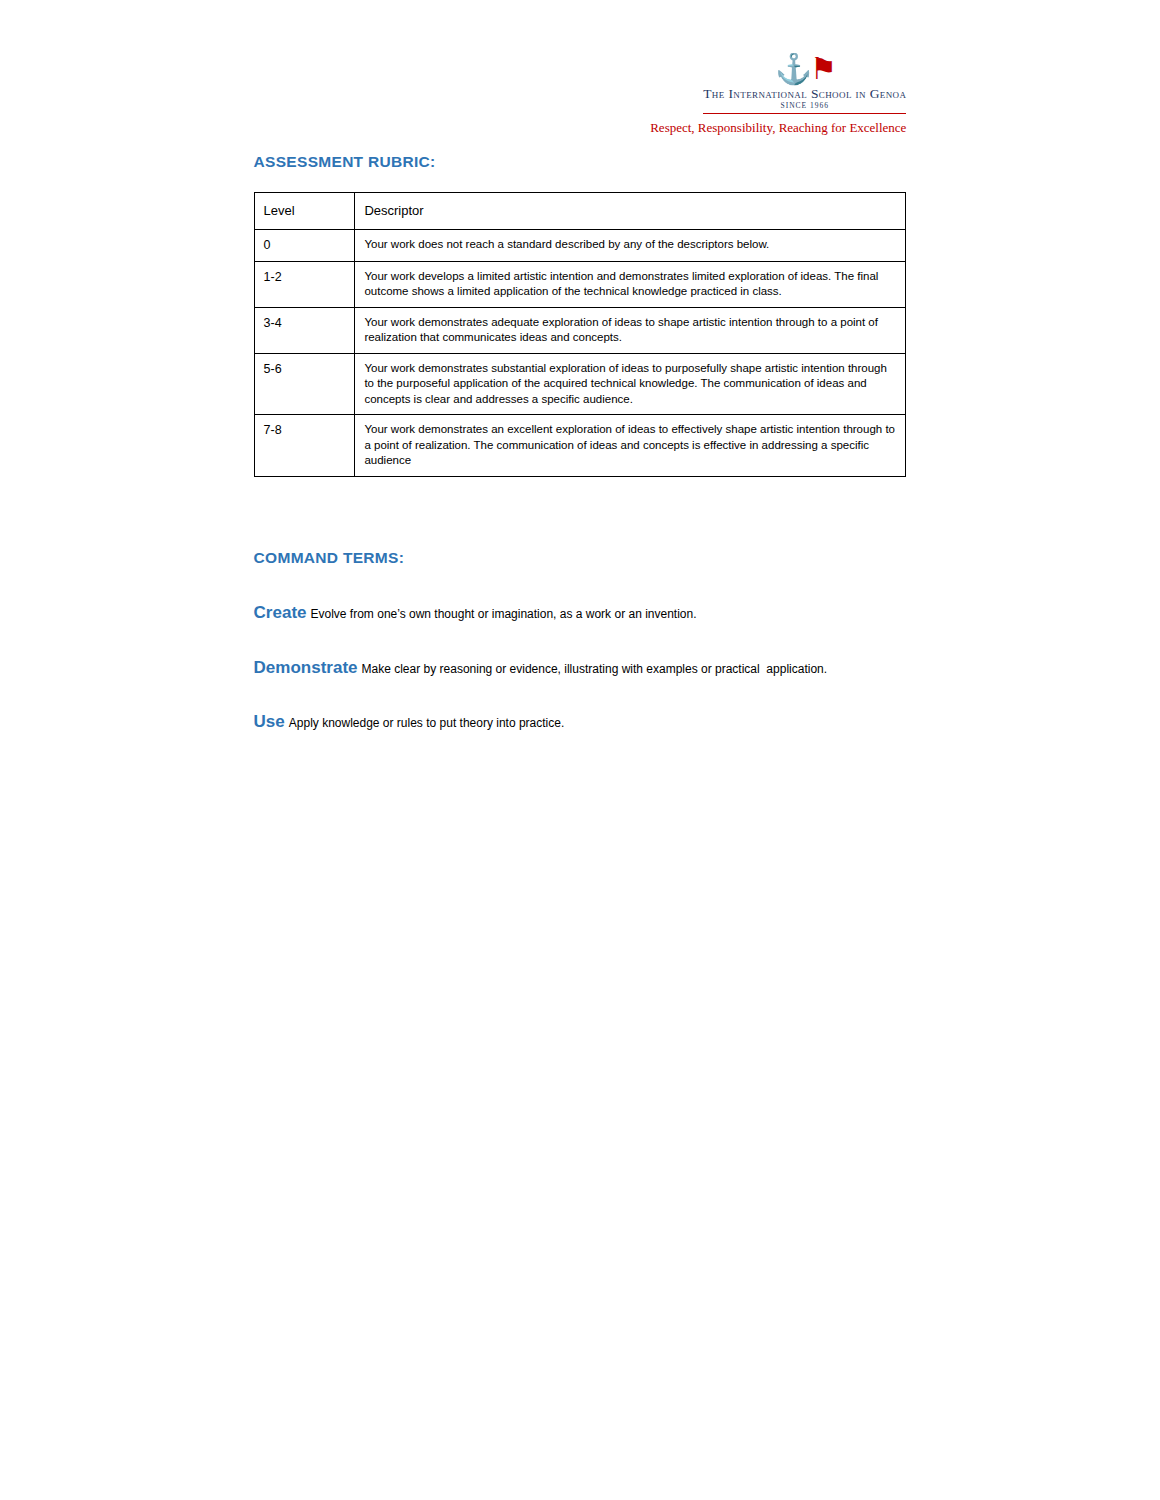⚓⚑ The International School in Genoa SINCE 1966
Respect, Responsibility, Reaching for Excellence
ASSESSMENT RUBRIC:
| Level | Descriptor |
| --- | --- |
| 0 | Your work does not reach a standard described by any of the descriptors below. |
| 1-2 | Your work develops a limited artistic intention and demonstrates limited exploration of ideas. The final outcome shows a limited application of the technical knowledge practiced in class. |
| 3-4 | Your work demonstrates adequate exploration of ideas to shape artistic intention through to a point of realization that communicates ideas and concepts. |
| 5-6 | Your work demonstrates substantial exploration of ideas to purposefully shape artistic intention through to the purposeful application of the acquired technical knowledge. The communication of ideas and concepts is clear and addresses a specific audience. |
| 7-8 | Your work demonstrates an excellent exploration of ideas to effectively shape artistic intention through to a point of realization. The communication of ideas and concepts is effective in addressing a specific audience |
COMMAND TERMS:
Create Evolve from one’s own thought or imagination, as a work or an invention.
Demonstrate Make clear by reasoning or evidence, illustrating with examples or practical application.
Use Apply knowledge or rules to put theory into practice.